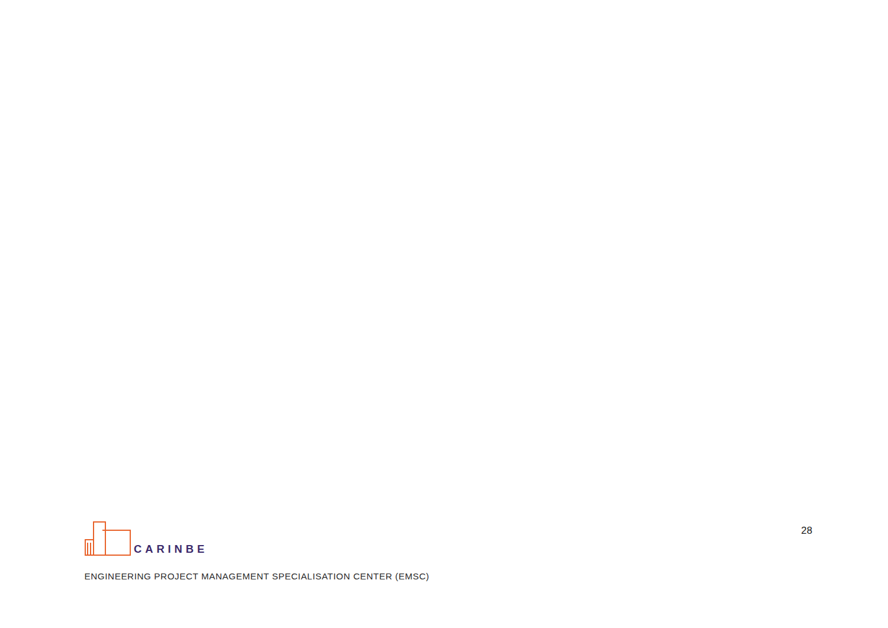28
CARINBE
ENGINEERING PROJECT MANAGEMENT SPECIALISATION CENTER (EMSC)